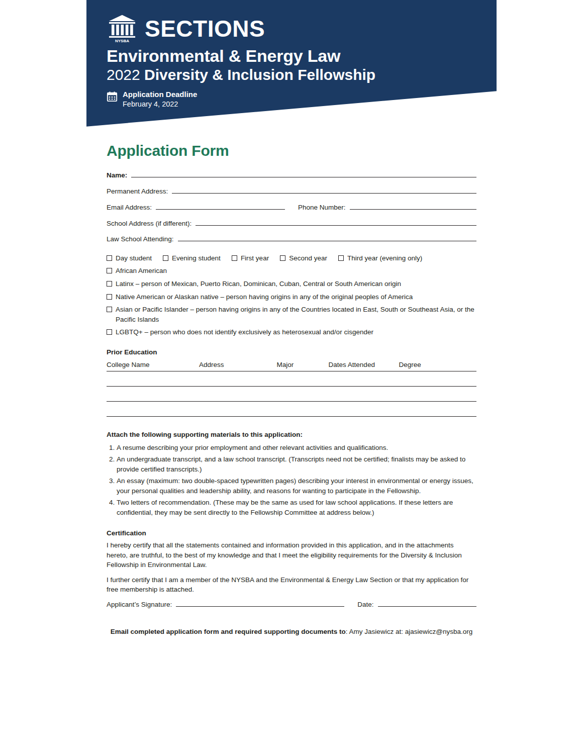NYSBA
SECTIONS
Environmental & Energy Law
2022 Diversity & Inclusion Fellowship
Application Deadline
February 4, 2022
Application Form
Name:
Permanent Address:
Email Address:
Phone Number:
School Address (if different):
Law School Attending:
Day student Evening student First year Second year Third year (evening only)
African American
Latinx – person of Mexican, Puerto Rican, Dominican, Cuban, Central or South American origin
Native American or Alaskan native – person having origins in any of the original peoples of America
Asian or Pacific Islander – person having origins in any of the Countries located in East, South or Southeast Asia, or the Pacific Islands
LGBTQ+ – person who does not identify exclusively as heterosexual and/or cisgender
Prior Education
| College Name | Address | Major | Dates Attended | Degree |
| --- | --- | --- | --- | --- |
Attach the following supporting materials to this application:
A resume describing your prior employment and other relevant activities and qualifications.
An undergraduate transcript, and a law school transcript. (Transcripts need not be certified; finalists may be asked to provide certified transcripts.)
An essay (maximum: two double-spaced typewritten pages) describing your interest in environmental or energy issues, your personal qualities and leadership ability, and reasons for wanting to participate in the Fellowship.
Two letters of recommendation. (These may be the same as used for law school applications. If these letters are confidential, they may be sent directly to the Fellowship Committee at address below.)
Certification
I hereby certify that all the statements contained and information provided in this application, and in the attachments hereto, are truthful, to the best of my knowledge and that I meet the eligibility requirements for the Diversity & Inclusion Fellowship in Environmental Law.
I further certify that I am a member of the NYSBA and the Environmental & Energy Law Section or that my application for free membership is attached.
Applicant’s Signature:
Date:
Email completed application form and required supporting documents to: Amy Jasiewicz at: ajasiewicz@nysba.org